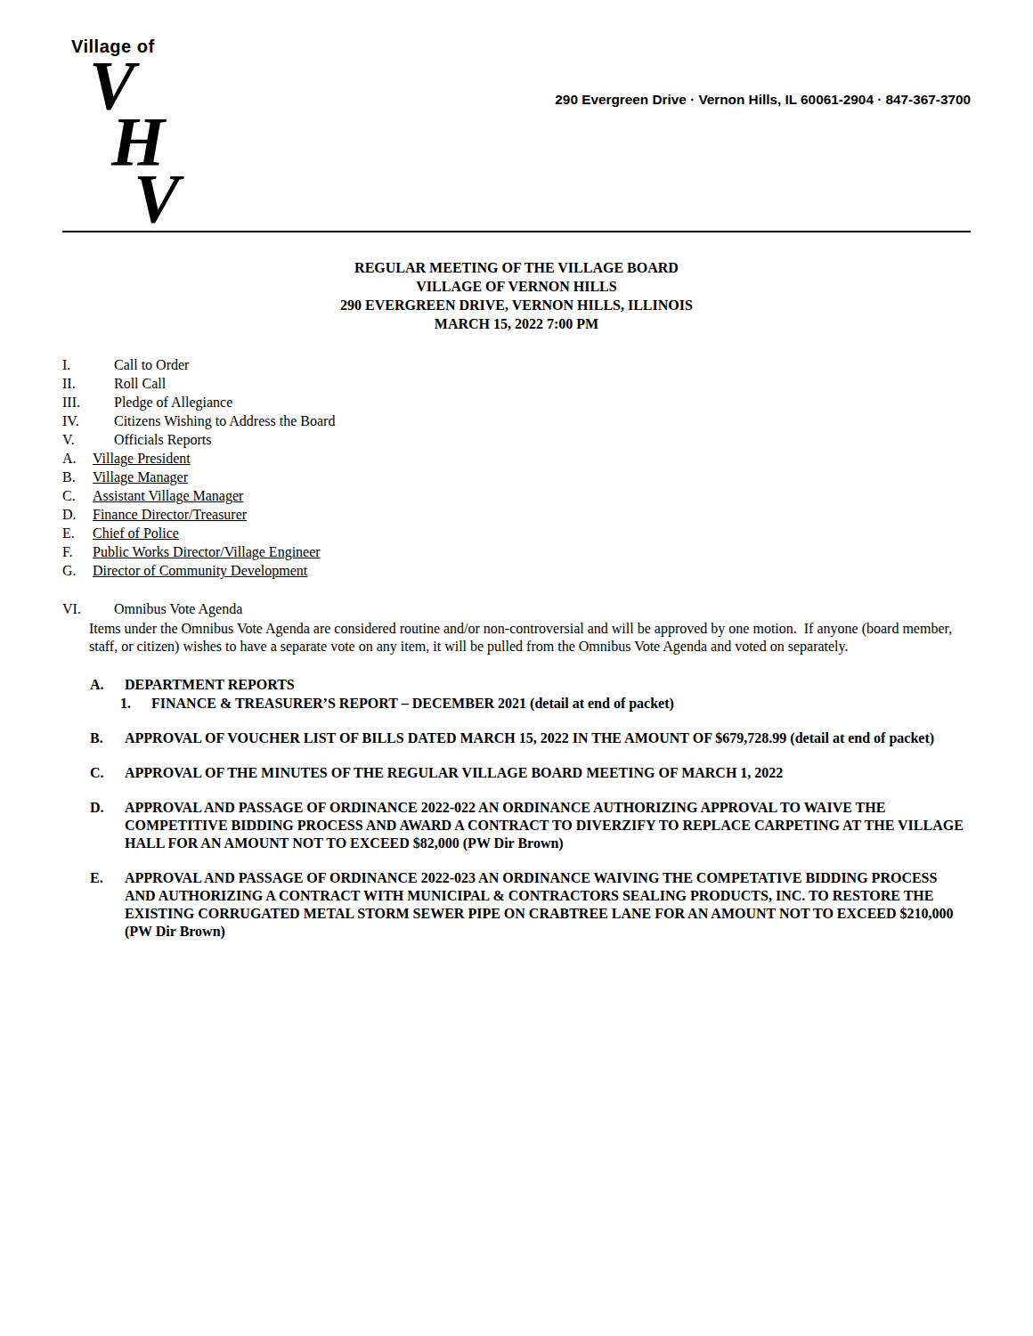Village of
V H V
290 Evergreen Drive · Vernon Hills, IL 60061-2904 · 847-367-3700
REGULAR MEETING OF THE VILLAGE BOARD
VILLAGE OF VERNON HILLS
290 EVERGREEN DRIVE, VERNON HILLS, ILLINOIS
MARCH 15, 2022 7:00 PM
| I. | Call to Order |
| II. | Roll Call |
| III. | Pledge of Allegiance |
| IV. | Citizens Wishing to Address the Board |
| V. | Officials Reports |
| A. | Village President |
| B. | Village Manager |
| C. | Assistant Village Manager |
| D. | Finance Director/Treasurer |
| E. | Chief of Police |
| F. | Public Works Director/Village Engineer |
| G. | Director of Community Development |
VI. Omnibus Vote Agenda
Items under the Omnibus Vote Agenda are considered routine and/or non-controversial and will be approved by one motion. If anyone (board member, staff, or citizen) wishes to have a separate vote on any item, it will be pulled from the Omnibus Vote Agenda and voted on separately.
| A. | DEPARTMENT REPORTS |
| 1. | FINANCE & TREASURER’S REPORT – DECEMBER 2021 (detail at end of packet) |
| B. | APPROVAL OF VOUCHER LIST OF BILLS DATED MARCH 15, 2022 IN THE AMOUNT OF $679,728.99 (detail at end of packet) |
| C. | APPROVAL OF THE MINUTES OF THE REGULAR VILLAGE BOARD MEETING OF MARCH 1, 2022 |
| D. | APPROVAL AND PASSAGE OF ORDINANCE 2022-022 AN ORDINANCE AUTHORIZING APPROVAL TO WAIVE THE COMPETITIVE BIDDING PROCESS AND AWARD A CONTRACT TO DIVERZIFY TO REPLACE CARPETING AT THE VILLAGE HALL FOR AN AMOUNT NOT TO EXCEED $82,000 (PW Dir Brown) |
| E. | APPROVAL AND PASSAGE OF ORDINANCE 2022-023 AN ORDINANCE WAIVING THE COMPETATIVE BIDDING PROCESS AND AUTHORIZING A CONTRACT WITH MUNICIPAL & CONTRACTORS SEALING PRODUCTS, INC. TO RESTORE THE EXISTING CORRUGATED METAL STORM SEWER PIPE ON CRABTREE LANE FOR AN AMOUNT NOT TO EXCEED $210,000 (PW Dir Brown) |